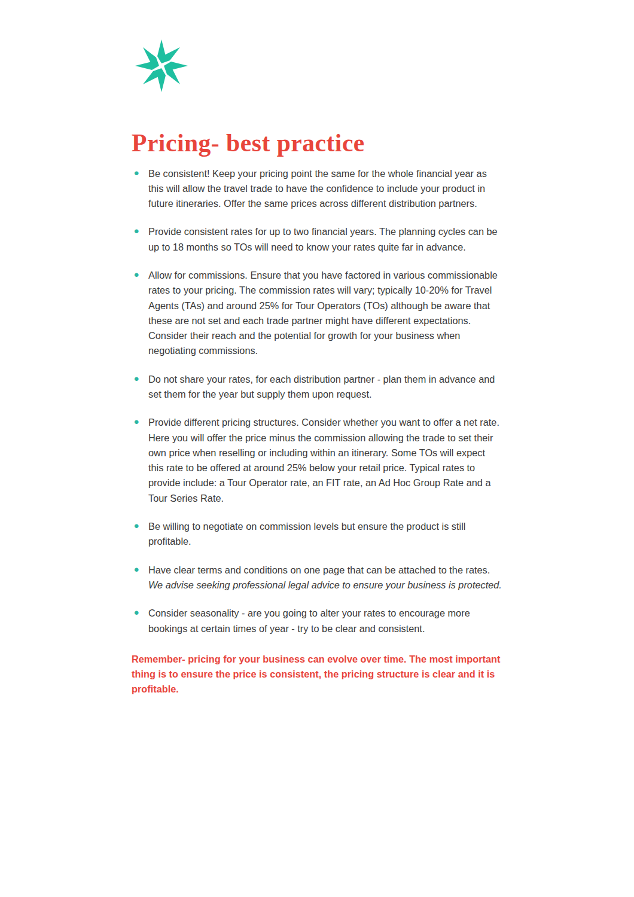Pricing- best practice
Be consistent! Keep your pricing point the same for the whole financial year as this will allow the travel trade to have the confidence to include your product in future itineraries. Offer the same prices across different distribution partners.
Provide consistent rates for up to two financial years. The planning cycles can be up to 18 months so TOs will need to know your rates quite far in advance.
Allow for commissions. Ensure that you have factored in various commissionable rates to your pricing. The commission rates will vary; typically 10-20% for Travel Agents (TAs) and around 25% for Tour Operators (TOs) although be aware that these are not set and each trade partner might have different expectations. Consider their reach and the potential for growth for your business when negotiating commissions.
Do not share your rates, for each distribution partner - plan them in advance and set them for the year but supply them upon request.
Provide different pricing structures. Consider whether you want to offer a net rate. Here you will offer the price minus the commission allowing the trade to set their own price when reselling or including within an itinerary. Some TOs will expect this rate to be offered at around 25% below your retail price. Typical rates to provide include: a Tour Operator rate, an FIT rate, an Ad Hoc Group Rate and a Tour Series Rate.
Be willing to negotiate on commission levels but ensure the product is still profitable.
Have clear terms and conditions on one page that can be attached to the rates. We advise seeking professional legal advice to ensure your business is protected.
Consider seasonality - are you going to alter your rates to encourage more bookings at certain times of year - try to be clear and consistent.
Remember- pricing for your business can evolve over time. The most important thing is to ensure the price is consistent, the pricing structure is clear and it is profitable.